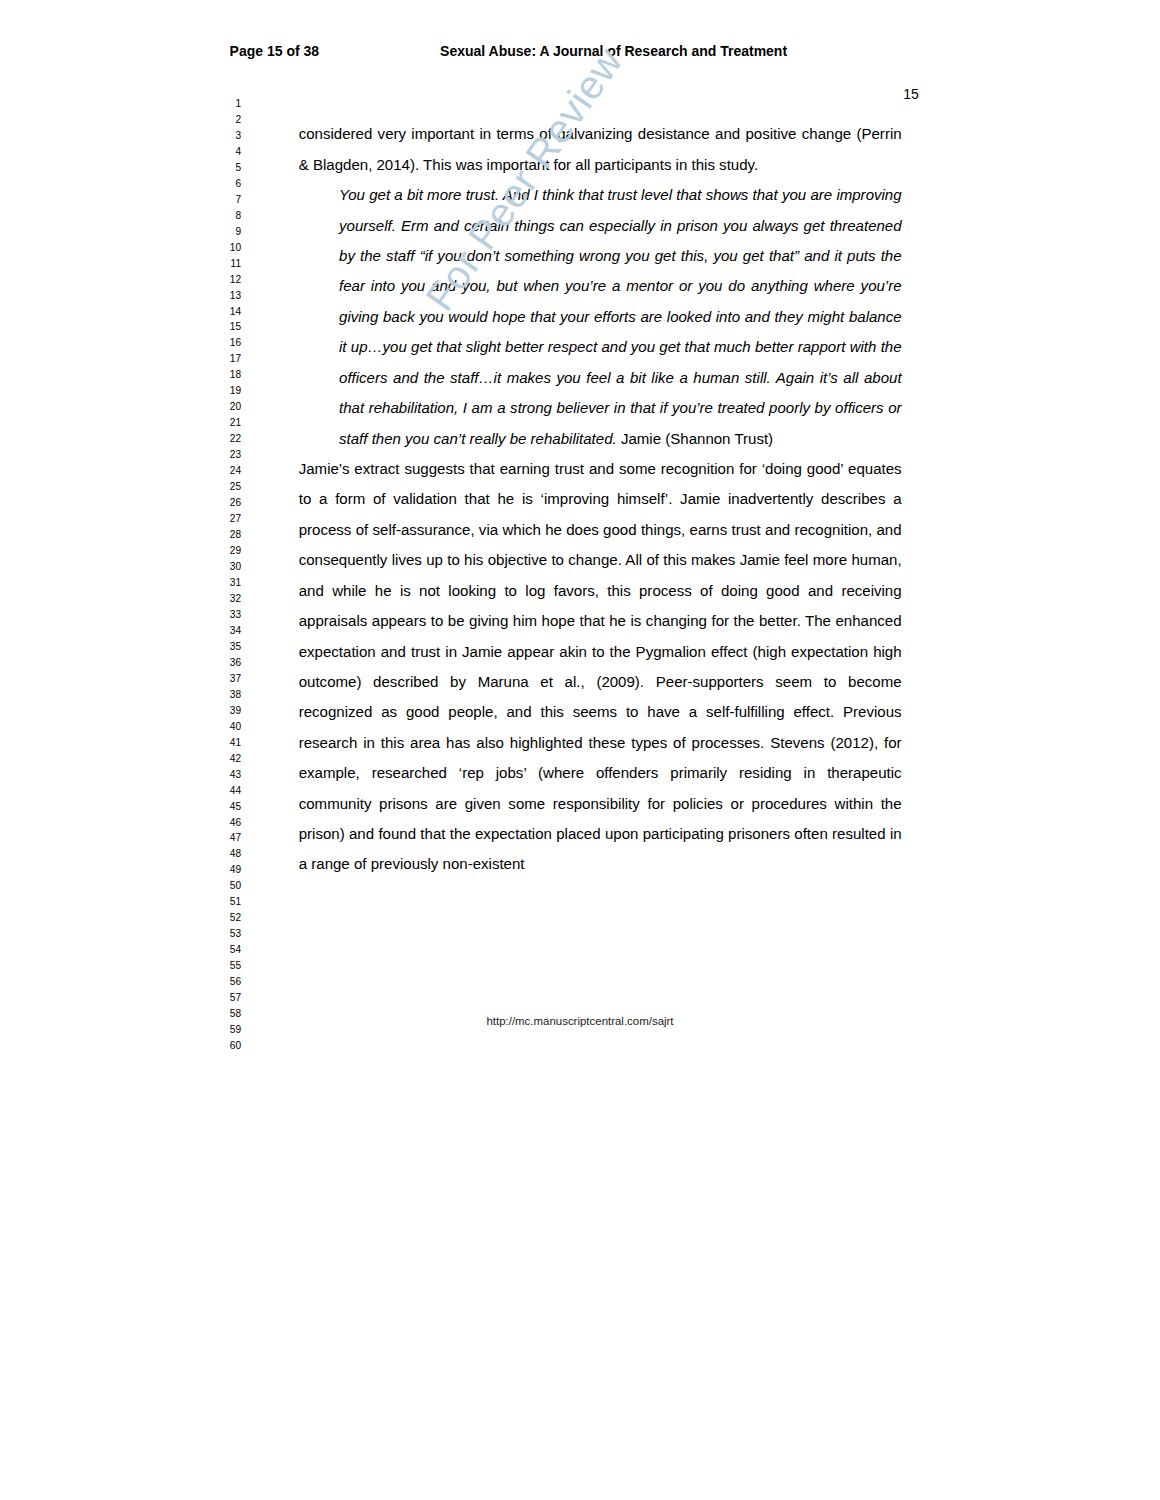Page 15 of 38
Sexual Abuse: A Journal of Research and Treatment
15
1
2
3
4
5
6
7
8
9
10
11
12
13
14
15
16
17
18
19
20
21
22
23
24
25
26
27
28
29
30
31
32
33
34
35
36
37
38
39
40
41
42
43
44
45
46
47
48
49
50
51
52
53
54
55
56
57
58
59
60
For Peer Review
considered very important in terms of galvanizing desistance and positive change (Perrin & Blagden, 2014). This was important for all participants in this study.
You get a bit more trust. And I think that trust level that shows that you are improving yourself. Erm and certain things can especially in prison you always get threatened by the staff “if you don’t something wrong you get this, you get that” and it puts the fear into you and you, but when you’re a mentor or you do anything where you’re giving back you would hope that your efforts are looked into and they might balance it up…you get that slight better respect and you get that much better rapport with the officers and the staff…it makes you feel a bit like a human still. Again it’s all about that rehabilitation, I am a strong believer in that if you’re treated poorly by officers or staff then you can’t really be rehabilitated. Jamie (Shannon Trust)
Jamie’s extract suggests that earning trust and some recognition for ‘doing good’ equates to a form of validation that he is ‘improving himself’. Jamie inadvertently describes a process of self-assurance, via which he does good things, earns trust and recognition, and consequently lives up to his objective to change. All of this makes Jamie feel more human, and while he is not looking to log favors, this process of doing good and receiving appraisals appears to be giving him hope that he is changing for the better. The enhanced expectation and trust in Jamie appear akin to the Pygmalion effect (high expectation high outcome) described by Maruna et al., (2009). Peer-supporters seem to become recognized as good people, and this seems to have a self-fulfilling effect. Previous research in this area has also highlighted these types of processes. Stevens (2012), for example, researched ‘rep jobs’ (where offenders primarily residing in therapeutic community prisons are given some responsibility for policies or procedures within the prison) and found that the expectation placed upon participating prisoners often resulted in a range of previously non-existent
http://mc.manuscriptcentral.com/sajrt